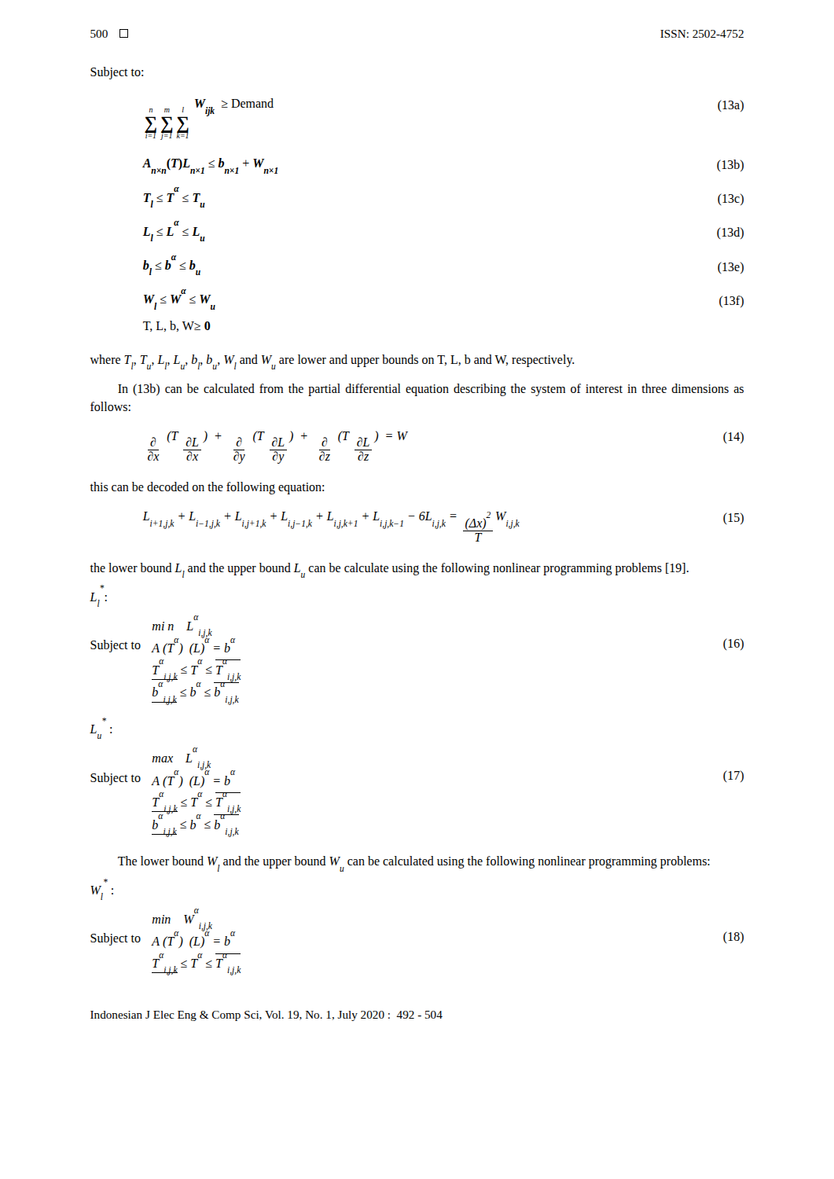500
ISSN: 2502-4752
Subject to:
n∑i=1 m∑j=1 l∑k=1 Wijk ≥ Demand
(13a)
An×n(T) Ln×1 ≤ bn×1 + Wn×1
(13b)
Tl ≤ Tα ≤ Tu
(13c)
Ll ≤ Lα ≤ Lu
(13d)
bl ≤ bα ≤ bu
(13e)
Wl ≤ Wα ≤ Wu
(13f)
T, L, b, W≥ 0
where Tl, Tu, Ll, Lu, bl, bu, Wl and Wu are lower and upper bounds on T, L, b and W, respectively.
In (13b) can be calculated from the partial differential equation describing the system of interest in three dimensions as follows:
∂∂x (T ∂L∂x) + ∂∂y (T ∂L∂y) + ∂∂z (T ∂L∂z) = W
(14)
this can be decoded on the following equation:
Li+1,j,k + Li−1,j,k + Li,j+1,k + Li,j−1,k + Li,j,k+1 + Li,j,k−1 − 6Li,j,k = (Δx)2 TWi,j,k
(15)
the lower bound Ll and the upper bound Lu can be calculate using the following nonlinear programming problems [19].
Ll*:
Subject to
mi n Lαi,j,k
A (Tα) (L)α = bα
Tαi,j,k ≤ Tα ≤ Tαi,j,k
bαi,j,k ≤ bα ≤ bαi,j,k
(16)
Lu* :
Subject to
max Lαi,j,k
A (Tα) (L)α = bα
Tαi,j,k ≤ Tα ≤ Tαi,j,k
bαi,j,k ≤ bα ≤ bαi,j,k
(17)
The lower bound Wl and the upper bound Wu can be calculated using the following nonlinear programming problems:
Wl* :
Subject to
min Wαi,j,k
A (Tα) (L)α = bα
Tαi,j,k ≤ Tα ≤ Tαi,j,k
(18)
Indonesian J Elec Eng & Comp Sci, Vol. 19, No. 1, July 2020 : 492 - 504